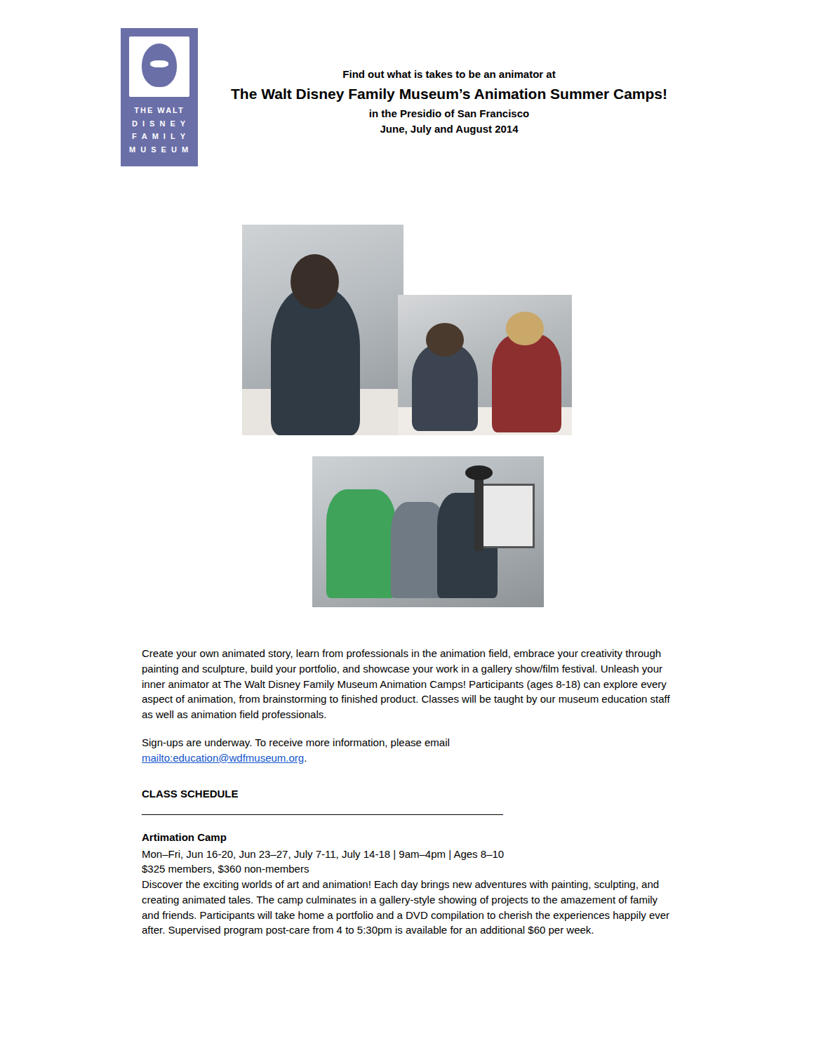THE WALT
D I S N E Y
F A M I L Y
M U S E U M
Find out what is takes to be an animator at
The Walt Disney Family Museum’s Animation Summer Camps!
in the Presidio of San Francisco
June, July and August 2014
Create your own animated story, learn from professionals in the animation field, embrace your creativity through painting and sculpture, build your portfolio, and showcase your work in a gallery show/film festival. Unleash your inner animator at The Walt Disney Family Museum Animation Camps! Participants (ages 8-18) can explore every aspect of animation, from brainstorming to finished product. Classes will be taught by our museum education staff as well as animation field professionals.
Sign-ups are underway. To receive more information, please email
mailto:education@wdfmuseum.org.
CLASS SCHEDULE
______________________________________________________________________
Artimation Camp
Mon–Fri, Jun 16-20, Jun 23–27, July 7-11, July 14-18 | 9am–4pm | Ages 8–10
$325 members, $360 non-members
Discover the exciting worlds of art and animation! Each day brings new adventures with painting, sculpting, and creating animated tales. The camp culminates in a gallery-style showing of projects to the amazement of family and friends. Participants will take home a portfolio and a DVD compilation to cherish the experiences happily ever after. Supervised program post-care from 4 to 5:30pm is available for an additional $60 per week.